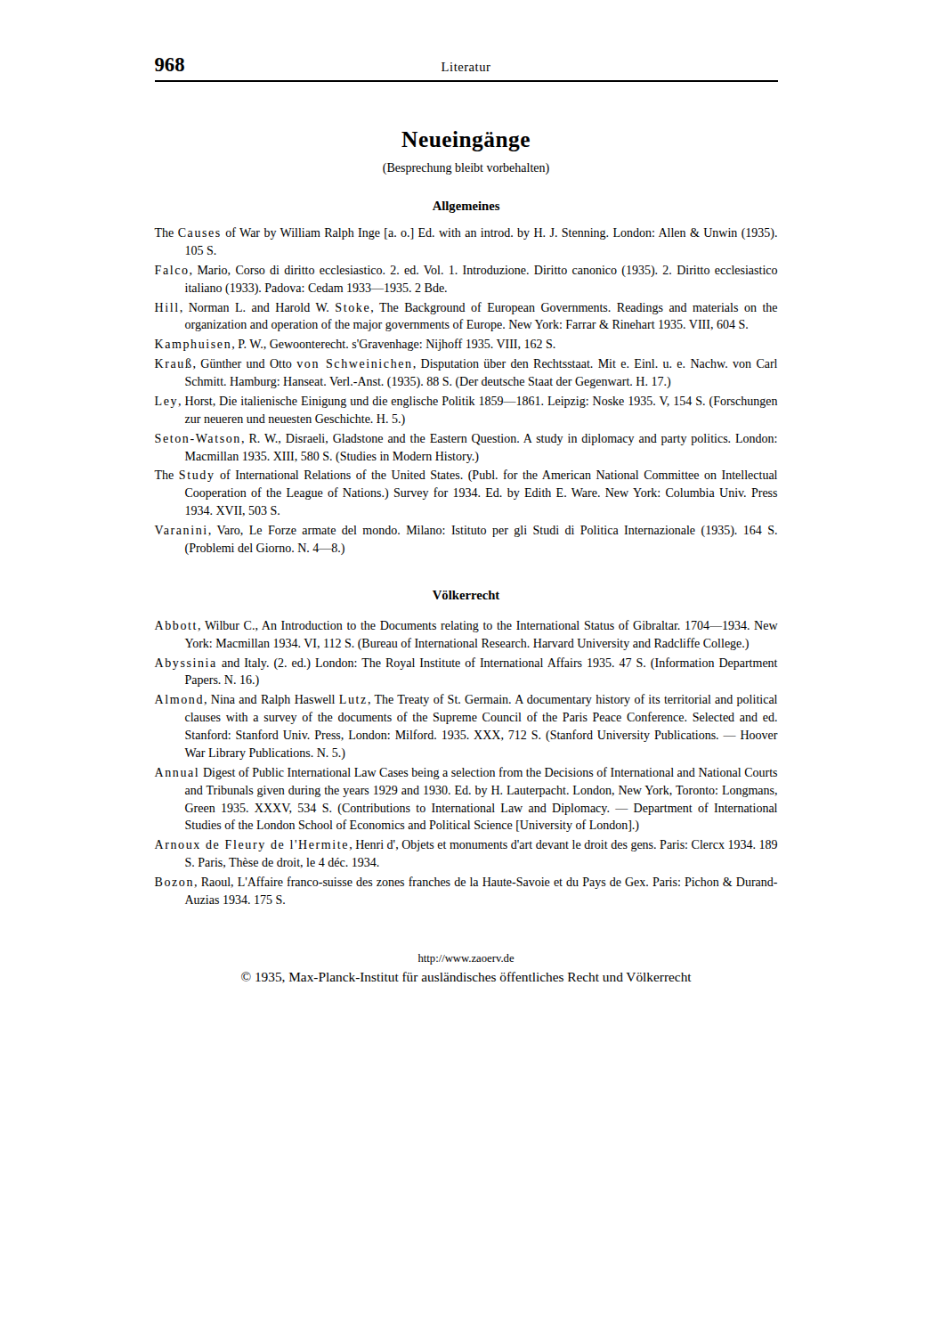968
Literatur
Neueingänge
(Besprechung bleibt vorbehalten)
Allgemeines
The Causes of War by William Ralph Inge [a. o.] Ed. with an introd. by H. J. Stenning. London: Allen & Unwin (1935). 105 S.
Falco, Mario, Corso di diritto ecclesiastico. 2. ed. Vol. 1. Introduzione. Diritto canonico (1935). 2. Diritto ecclesiastico italiano (1933). Padova: Cedam 1933—1935. 2 Bde.
Hill, Norman L. and Harold W. Stoke, The Background of European Governments. Readings and materials on the organization and operation of the major governments of Europe. New York: Farrar & Rinehart 1935. VIII, 604 S.
Kamphuisen, P. W., Gewoonterecht. s'Gravenhage: Nijhoff 1935. VIII, 162 S.
Krauß, Günther und Otto von Schweinichen, Disputation über den Rechtsstaat. Mit e. Einl. u. e. Nachw. von Carl Schmitt. Hamburg: Hanseat. Verl.-Anst. (1935). 88 S. (Der deutsche Staat der Gegenwart. H. 17.)
Ley, Horst, Die italienische Einigung und die englische Politik 1859—1861. Leipzig: Noske 1935. V, 154 S. (Forschungen zur neueren und neuesten Geschichte. H. 5.)
Seton-Watson, R. W., Disraeli, Gladstone and the Eastern Question. A study in diplomacy and party politics. London: Macmillan 1935. XIII, 580 S. (Studies in Modern History.)
The Study of International Relations of the United States. (Publ. for the American National Committee on Intellectual Cooperation of the League of Nations.) Survey for 1934. Ed. by Edith E. Ware. New York: Columbia Univ. Press 1934. XVII, 503 S.
Varanini, Varo, Le Forze armate del mondo. Milano: Istituto per gli Studi di Politica Internazionale (1935). 164 S. (Problemi del Giorno. N. 4—8.)
Völkerrecht
Abbott, Wilbur C., An Introduction to the Documents relating to the International Status of Gibraltar. 1704—1934. New York: Macmillan 1934. VI, 112 S. (Bureau of International Research. Harvard University and Radcliffe College.)
Abyssinia and Italy. (2. ed.) London: The Royal Institute of International Affairs 1935. 47 S. (Information Department Papers. N. 16.)
Almond, Nina and Ralph Haswell Lutz, The Treaty of St. Germain. A documentary history of its territorial and political clauses with a survey of the documents of the Supreme Council of the Paris Peace Conference. Selected and ed. Stanford: Stanford Univ. Press, London: Milford. 1935. XXX, 712 S. (Stanford University Publications. — Hoover War Library Publications. N. 5.)
Annual Digest of Public International Law Cases being a selection from the Decisions of International and National Courts and Tribunals given during the years 1929 and 1930. Ed. by H. Lauterpacht. London, New York, Toronto: Longmans, Green 1935. XXXV, 534 S. (Contributions to International Law and Diplomacy. — Department of International Studies of the London School of Economics and Political Science [University of London].)
Arnoux de Fleury de l'Hermite, Henri d', Objets et monuments d'art devant le droit des gens. Paris: Clercx 1934. 189 S. Paris, Thèse de droit, le 4 déc. 1934.
Bozon, Raoul, L'Affaire franco-suisse des zones franches de la Haute-Savoie et du Pays de Gex. Paris: Pichon & Durand-Auzias 1934. 175 S.
http://www.zaoerv.de
© 1935, Max-Planck-Institut für ausländisches öffentliches Recht und Völkerrecht